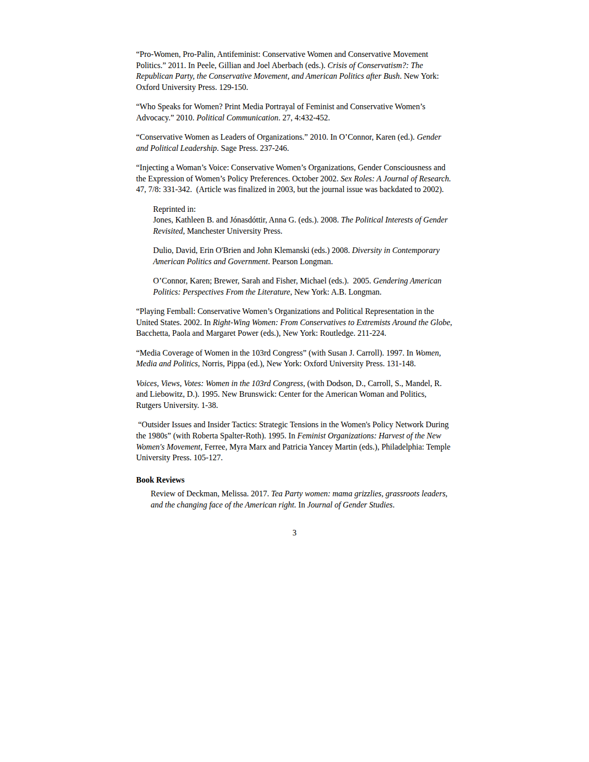“Pro-Women, Pro-Palin, Antifeminist: Conservative Women and Conservative Movement Politics.” 2011. In Peele, Gillian and Joel Aberbach (eds.). Crisis of Conservatism?: The Republican Party, the Conservative Movement, and American Politics after Bush. New York: Oxford University Press. 129-150.
“Who Speaks for Women? Print Media Portrayal of Feminist and Conservative Women’s Advocacy.” 2010. Political Communication. 27, 4:432-452.
“Conservative Women as Leaders of Organizations.” 2010. In O’Connor, Karen (ed.). Gender and Political Leadership. Sage Press. 237-246.
“Injecting a Woman’s Voice: Conservative Women’s Organizations, Gender Consciousness and the Expression of Women’s Policy Preferences. October 2002. Sex Roles: A Journal of Research. 47, 7/8: 331-342. (Article was finalized in 2003, but the journal issue was backdated to 2002).
Reprinted in:
Jones, Kathleen B. and Jónasdóttir, Anna G. (eds.). 2008. The Political Interests of Gender Revisited, Manchester University Press.
Dulio, David, Erin O'Brien and John Klemanski (eds.) 2008. Diversity in Contemporary American Politics and Government. Pearson Longman.
O’Connor, Karen; Brewer, Sarah and Fisher, Michael (eds.). 2005. Gendering American Politics: Perspectives From the Literature, New York: A.B. Longman.
“Playing Femball: Conservative Women’s Organizations and Political Representation in the United States. 2002. In Right-Wing Women: From Conservatives to Extremists Around the Globe, Bacchetta, Paola and Margaret Power (eds.), New York: Routledge. 211-224.
“Media Coverage of Women in the 103rd Congress” (with Susan J. Carroll). 1997. In Women, Media and Politics, Norris, Pippa (ed.), New York: Oxford University Press. 131-148.
Voices, Views, Votes: Women in the 103rd Congress, (with Dodson, D., Carroll, S., Mandel, R. and Liebowitz, D.). 1995. New Brunswick: Center for the American Woman and Politics, Rutgers University. 1-38.
“Outsider Issues and Insider Tactics: Strategic Tensions in the Women's Policy Network During the 1980s” (with Roberta Spalter-Roth). 1995. In Feminist Organizations: Harvest of the New Women's Movement, Ferree, Myra Marx and Patricia Yancey Martin (eds.), Philadelphia: Temple University Press. 105-127.
Book Reviews
Review of Deckman, Melissa. 2017. Tea Party women: mama grizzlies, grassroots leaders, and the changing face of the American right. In Journal of Gender Studies.
3